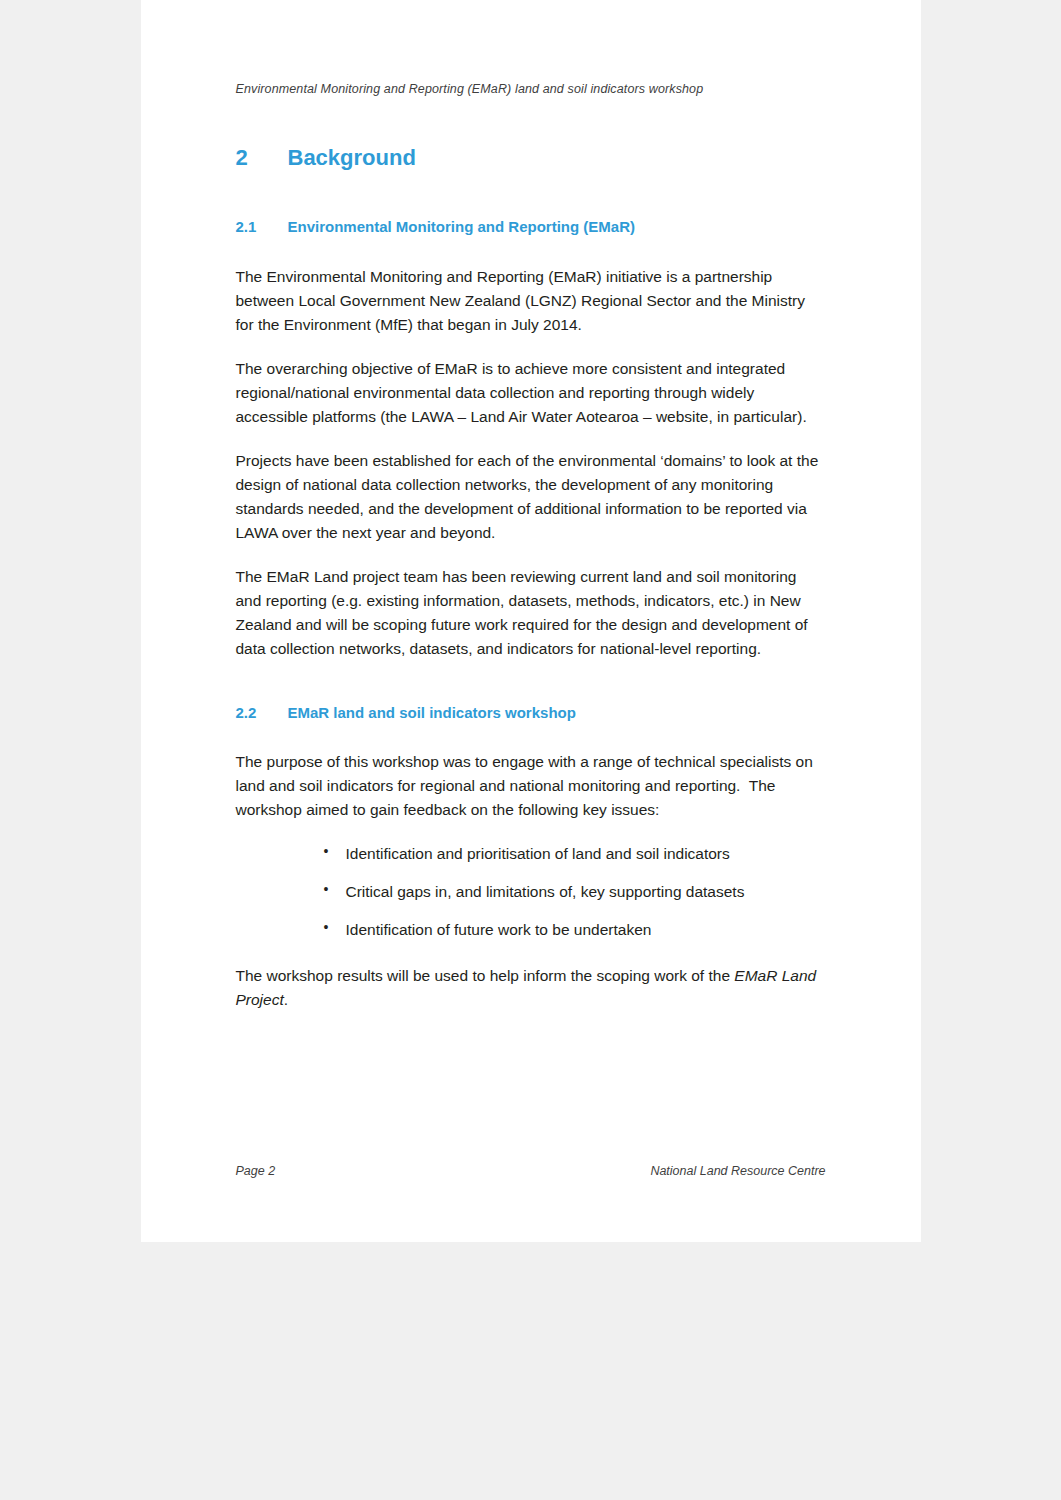Environmental Monitoring and Reporting (EMaR) land and soil indicators workshop
2 Background
2.1 Environmental Monitoring and Reporting (EMaR)
The Environmental Monitoring and Reporting (EMaR) initiative is a partnership between Local Government New Zealand (LGNZ) Regional Sector and the Ministry for the Environment (MfE) that began in July 2014.
The overarching objective of EMaR is to achieve more consistent and integrated regional/national environmental data collection and reporting through widely accessible platforms (the LAWA – Land Air Water Aotearoa – website, in particular).
Projects have been established for each of the environmental ‘domains’ to look at the design of national data collection networks, the development of any monitoring standards needed, and the development of additional information to be reported via LAWA over the next year and beyond.
The EMaR Land project team has been reviewing current land and soil monitoring and reporting (e.g. existing information, datasets, methods, indicators, etc.) in New Zealand and will be scoping future work required for the design and development of data collection networks, datasets, and indicators for national-level reporting.
2.2 EMaR land and soil indicators workshop
The purpose of this workshop was to engage with a range of technical specialists on land and soil indicators for regional and national monitoring and reporting. The workshop aimed to gain feedback on the following key issues:
Identification and prioritisation of land and soil indicators
Critical gaps in, and limitations of, key supporting datasets
Identification of future work to be undertaken
The workshop results will be used to help inform the scoping work of the EMaR Land Project.
Page 2
National Land Resource Centre